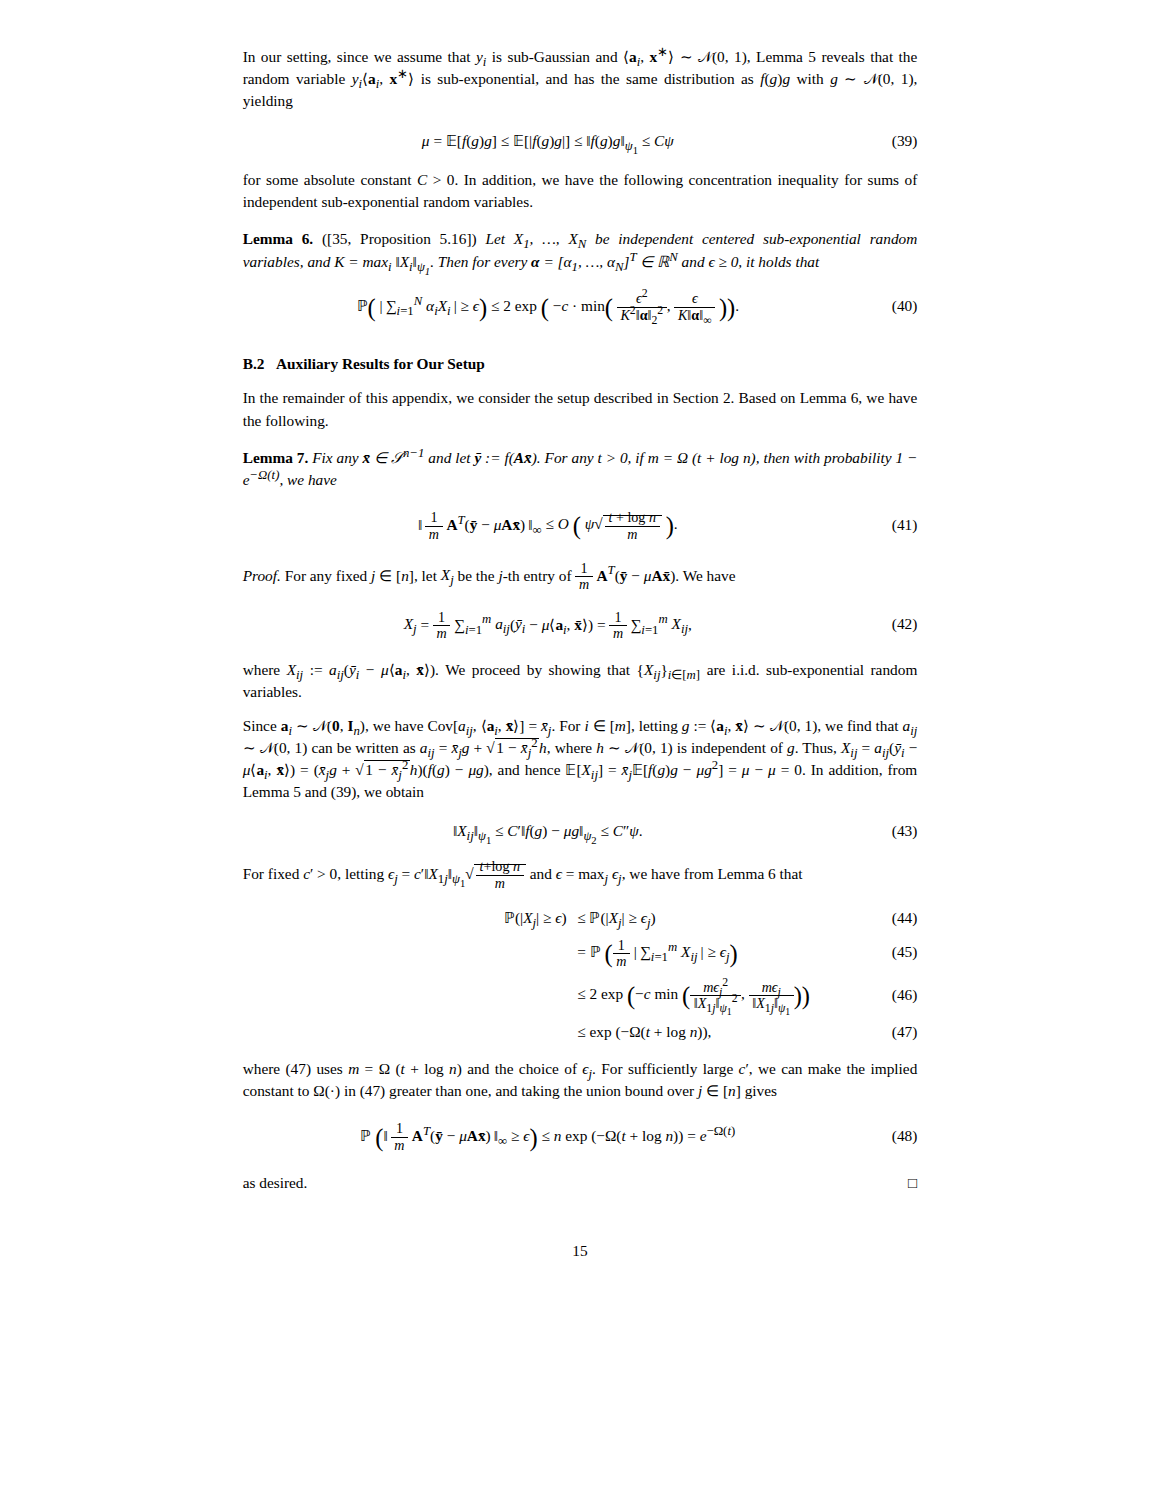In our setting, since we assume that yi is sub-Gaussian and ⟨ai, x∗⟩ ∼ 𝒩(0, 1), Lemma 5 reveals that the random variable yi⟨ai, x∗⟩ is sub-exponential, and has the same distribution as f(g)g with g ∼ 𝒩(0, 1), yielding
μ = 𝔼[f(g)g] ≤ 𝔼[|f(g)g|] ≤ ‖f(g)g‖ψ1 ≤ Cψ
(39)
for some absolute constant C > 0. In addition, we have the following concentration inequality for sums of independent sub-exponential random variables.
Lemma 6. ([35, Proposition 5.16]) Let X1, …, XN be independent centered sub-exponential random variables, and K = maxi ‖Xi‖ψ1. Then for every α = [α1, …, αN]T ∈ ℝN and ϵ ≥ 0, it holds that
ℙ( | ∑i=1N αiXi | ≥ ϵ) ≤ 2 exp ( −c · min( ϵ2 K2‖α‖22, ϵK‖α‖∞ )).
(40)
B.2 Auxiliary Results for Our Setup
In the remainder of this appendix, we consider the setup described in Section 2. Based on Lemma 6, we have the following.
Lemma 7. Fix any x̄ ∈ 𝒮n−1 and let ȳ := f(Ax̄). For any t > 0, if m = Ω (t + log n), then with probability 1 − e−Ω(t), we have
‖ 1 m AT(ȳ − μAx̄) ‖∞ ≤ O ( ψ√t + log n m ).
(41)
Proof. For any fixed j ∈ [n], let Xj be the j-th entry of 1 m AT(ȳ − μAx̄). We have
Xj = 1 m ∑i=1m aij(ȳi − μ⟨ai, x̄⟩) = 1 m ∑i=1m Xij,
(42)
where Xij := aij(ȳi − μ⟨ai, x̄⟩). We proceed by showing that {Xij}i∈[m] are i.i.d. sub-exponential random variables.
Since ai ∼ 𝒩(0, In), we have Cov[aij, ⟨ai, x̄⟩] = x̄j. For i ∈ [m], letting g := ⟨ai, x̄⟩ ∼ 𝒩(0, 1), we find that aij ∼ 𝒩(0, 1) can be written as aij = x̄jg + √1 − x̄j2 h, where h ∼ 𝒩(0, 1) is independent of g. Thus, Xij = aij(ȳi − μ⟨ai, x̄⟩) = (x̄jg + √1 − x̄j2 h)(f(g) − μg), and hence 𝔼[Xij] = x̄j 𝔼[f(g)g − μg2] = μ − μ = 0. In addition, from Lemma 5 and (39), we obtain
‖Xij‖ψ1 ≤ C′‖f(g) − μg‖ψ2 ≤ C″ψ.
(43)
For fixed c′ > 0, letting ϵj = c′‖X1j‖ψ1√t+log n m and ϵ = maxj ϵj, we have from Lemma 6 that
ℙ(|Xj| ≥ ϵ)
≤ ℙ(|Xj| ≥ ϵj)
(44)
= ℙ (1 m | ∑i=1m Xij | ≥ ϵj)
(45)
≤ 2 exp (−c min (mϵj2‖X1j‖ψ12, mϵj‖X1j‖ψ1))
(46)
≤ exp (−Ω(t + log n)),
(47)
where (47) uses m = Ω (t + log n) and the choice of ϵj. For sufficiently large c′, we can make the implied constant to Ω(·) in (47) greater than one, and taking the union bound over j ∈ [n] gives
ℙ (‖ 1 m AT(ȳ − μAx̄) ‖∞ ≥ ϵ) ≤ n exp (−Ω(t + log n)) = e−Ω(t)
(48)
as desired. □
15